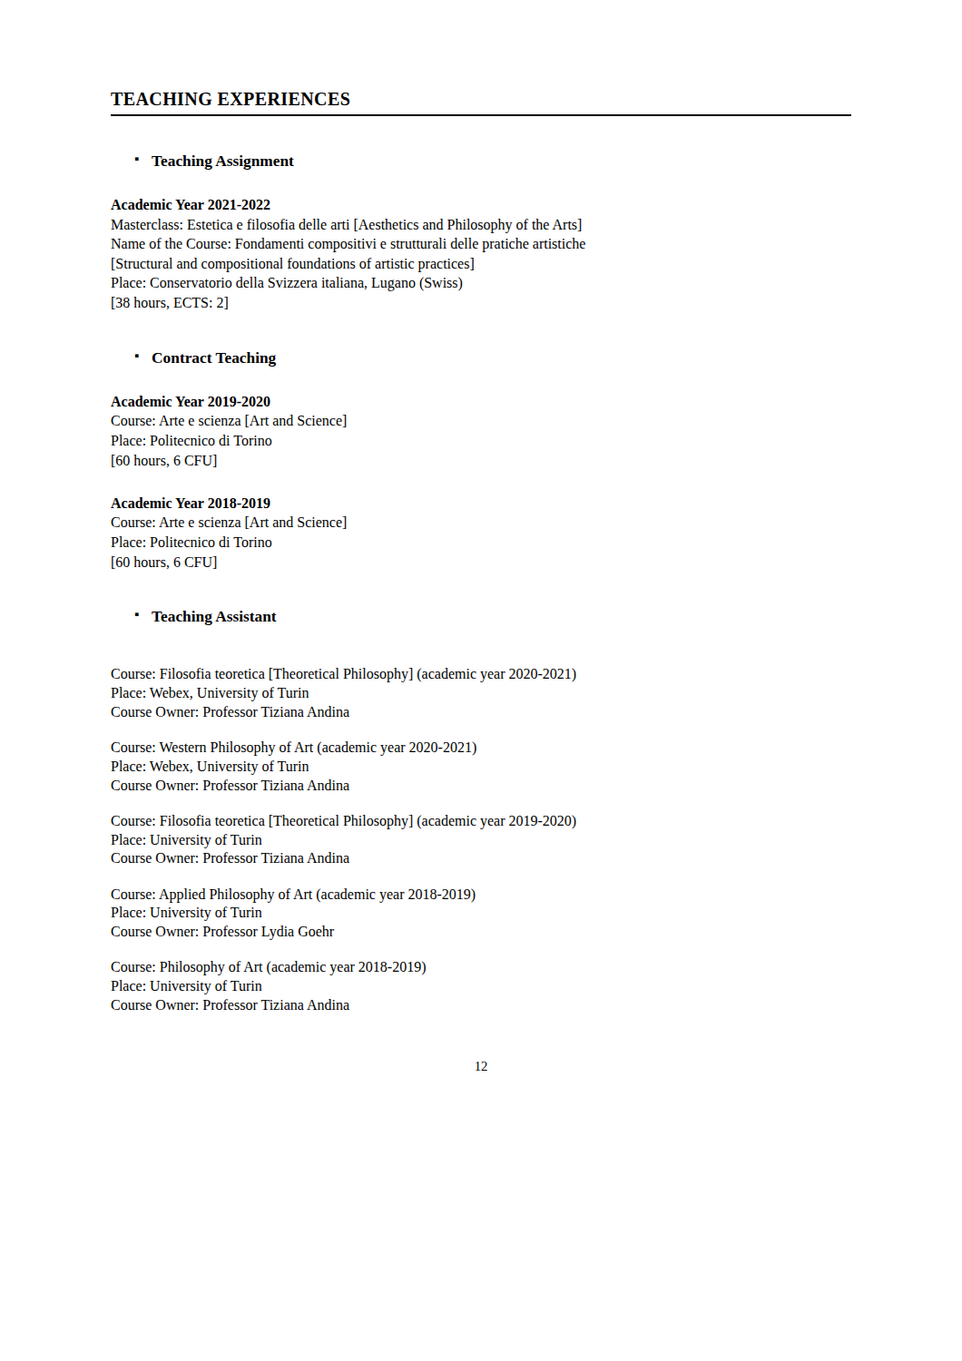TEACHING EXPERIENCES
Teaching Assignment
Academic Year 2021-2022
Masterclass: Estetica e filosofia delle arti [Aesthetics and Philosophy of the Arts]
Name of the Course: Fondamenti compositivi e strutturali delle pratiche artistiche
[Structural and compositional foundations of artistic practices]
Place: Conservatorio della Svizzera italiana, Lugano (Swiss)
[38 hours, ECTS: 2]
Contract Teaching
Academic Year 2019-2020
Course: Arte e scienza [Art and Science]
Place: Politecnico di Torino
[60 hours, 6 CFU]
Academic Year 2018-2019
Course: Arte e scienza [Art and Science]
Place: Politecnico di Torino
[60 hours, 6 CFU]
Teaching Assistant
Course: Filosofia teoretica [Theoretical Philosophy] (academic year 2020-2021)
Place: Webex, University of Turin
Course Owner: Professor Tiziana Andina
Course: Western Philosophy of Art (academic year 2020-2021)
Place: Webex, University of Turin
Course Owner: Professor Tiziana Andina
Course: Filosofia teoretica [Theoretical Philosophy] (academic year 2019-2020)
Place: University of Turin
Course Owner: Professor Tiziana Andina
Course: Applied Philosophy of Art (academic year 2018-2019)
Place: University of Turin
Course Owner: Professor Lydia Goehr
Course: Philosophy of Art (academic year 2018-2019)
Place: University of Turin
Course Owner: Professor Tiziana Andina
12